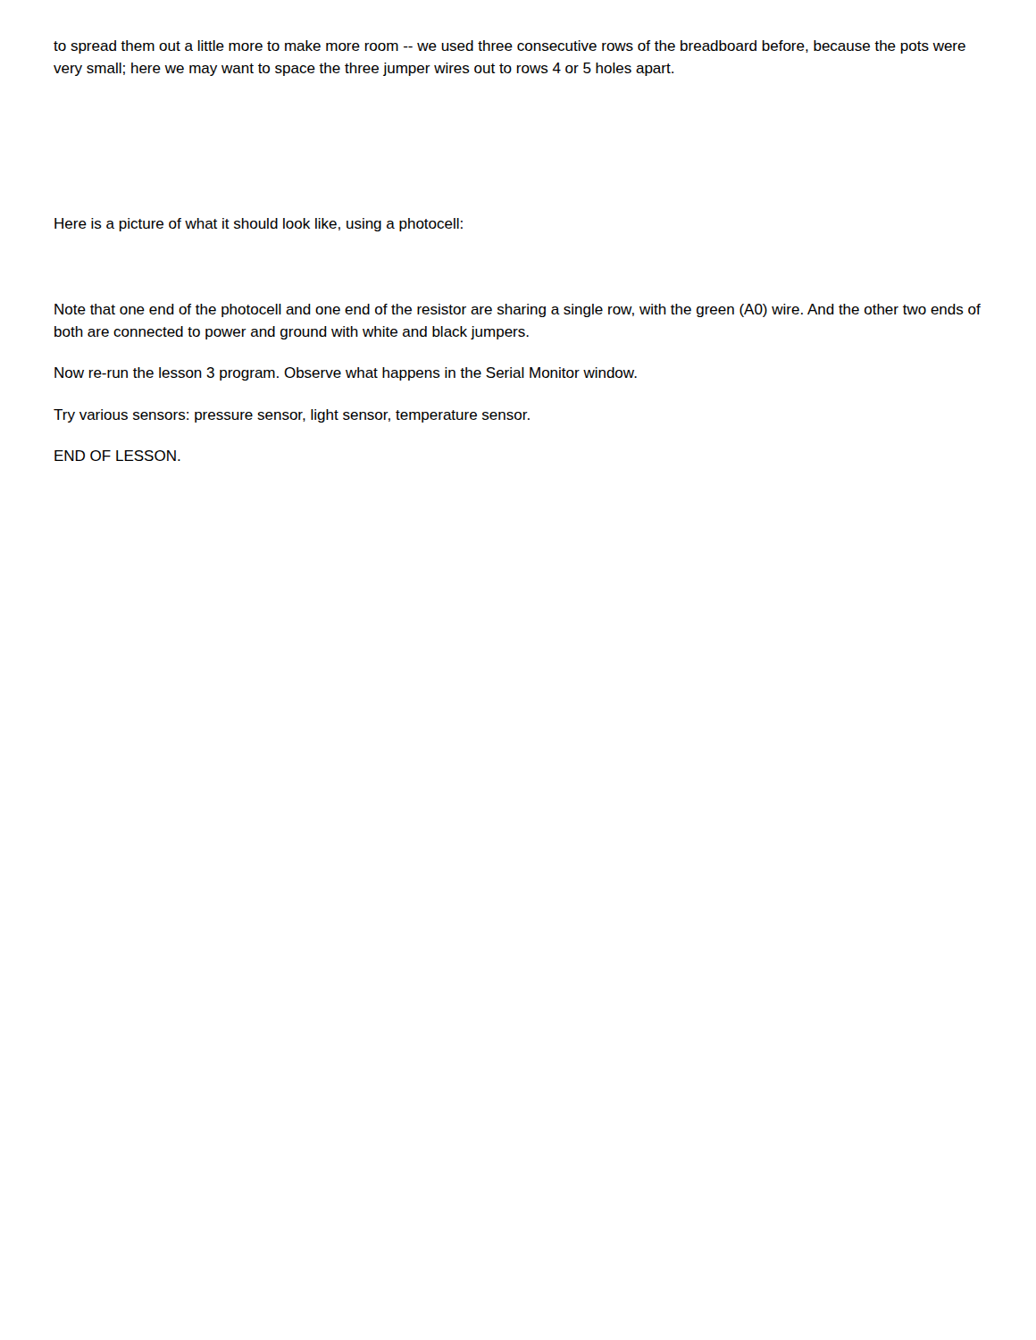to spread them out a little more to make more room -- we used three consecutive rows of the breadboard before, because the pots were very small; here we may want to space the three jumper wires out to rows 4 or 5 holes apart.
Here is a picture of what it should look like, using a photocell:
Note that one end of the photocell and one end of the resistor are sharing a single row, with the green (A0) wire. And the other two ends of both are connected to power and ground with white and black jumpers.
Now re-run the lesson 3 program. Observe what happens in the Serial Monitor window.
Try various sensors: pressure sensor, light sensor, temperature sensor.
END OF LESSON.